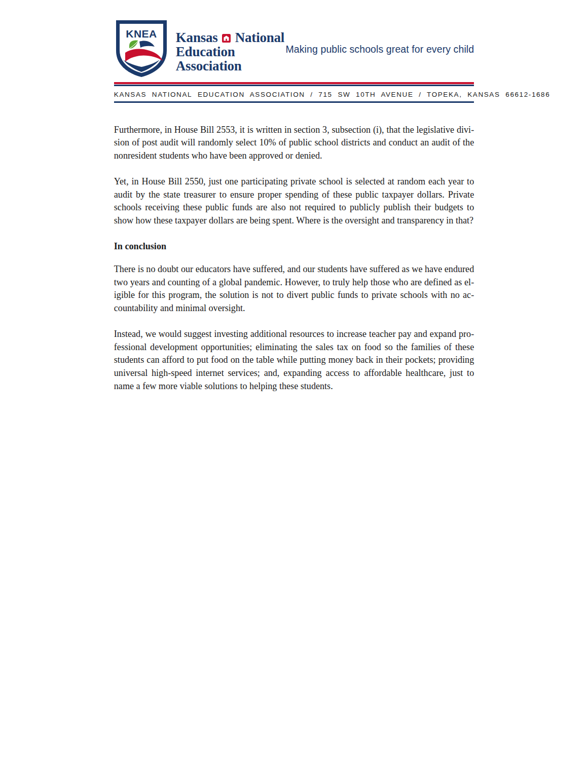KNEA
Kansas National
Education Association
Making public schools great for every child
KANSAS NATIONAL EDUCATION ASSOCIATION / 715 SW 10TH AVENUE / TOPEKA, KANSAS 66612-1686
Furthermore, in House Bill 2553, it is written in section 3, subsection (i), that the legislative division of post audit will randomly select 10% of public school districts and conduct an audit of the nonresident students who have been approved or denied.
Yet, in House Bill 2550, just one participating private school is selected at random each year to audit by the state treasurer to ensure proper spending of these public taxpayer dollars. Private schools receiving these public funds are also not required to publicly publish their budgets to show how these taxpayer dollars are being spent. Where is the oversight and transparency in that?
In conclusion
There is no doubt our educators have suffered, and our students have suffered as we have endured two years and counting of a global pandemic. However, to truly help those who are defined as eligible for this program, the solution is not to divert public funds to private schools with no accountability and minimal oversight.
Instead, we would suggest investing additional resources to increase teacher pay and expand professional development opportunities; eliminating the sales tax on food so the families of these students can afford to put food on the table while putting money back in their pockets; providing universal high-speed internet services; and, expanding access to affordable healthcare, just to name a few more viable solutions to helping these students.